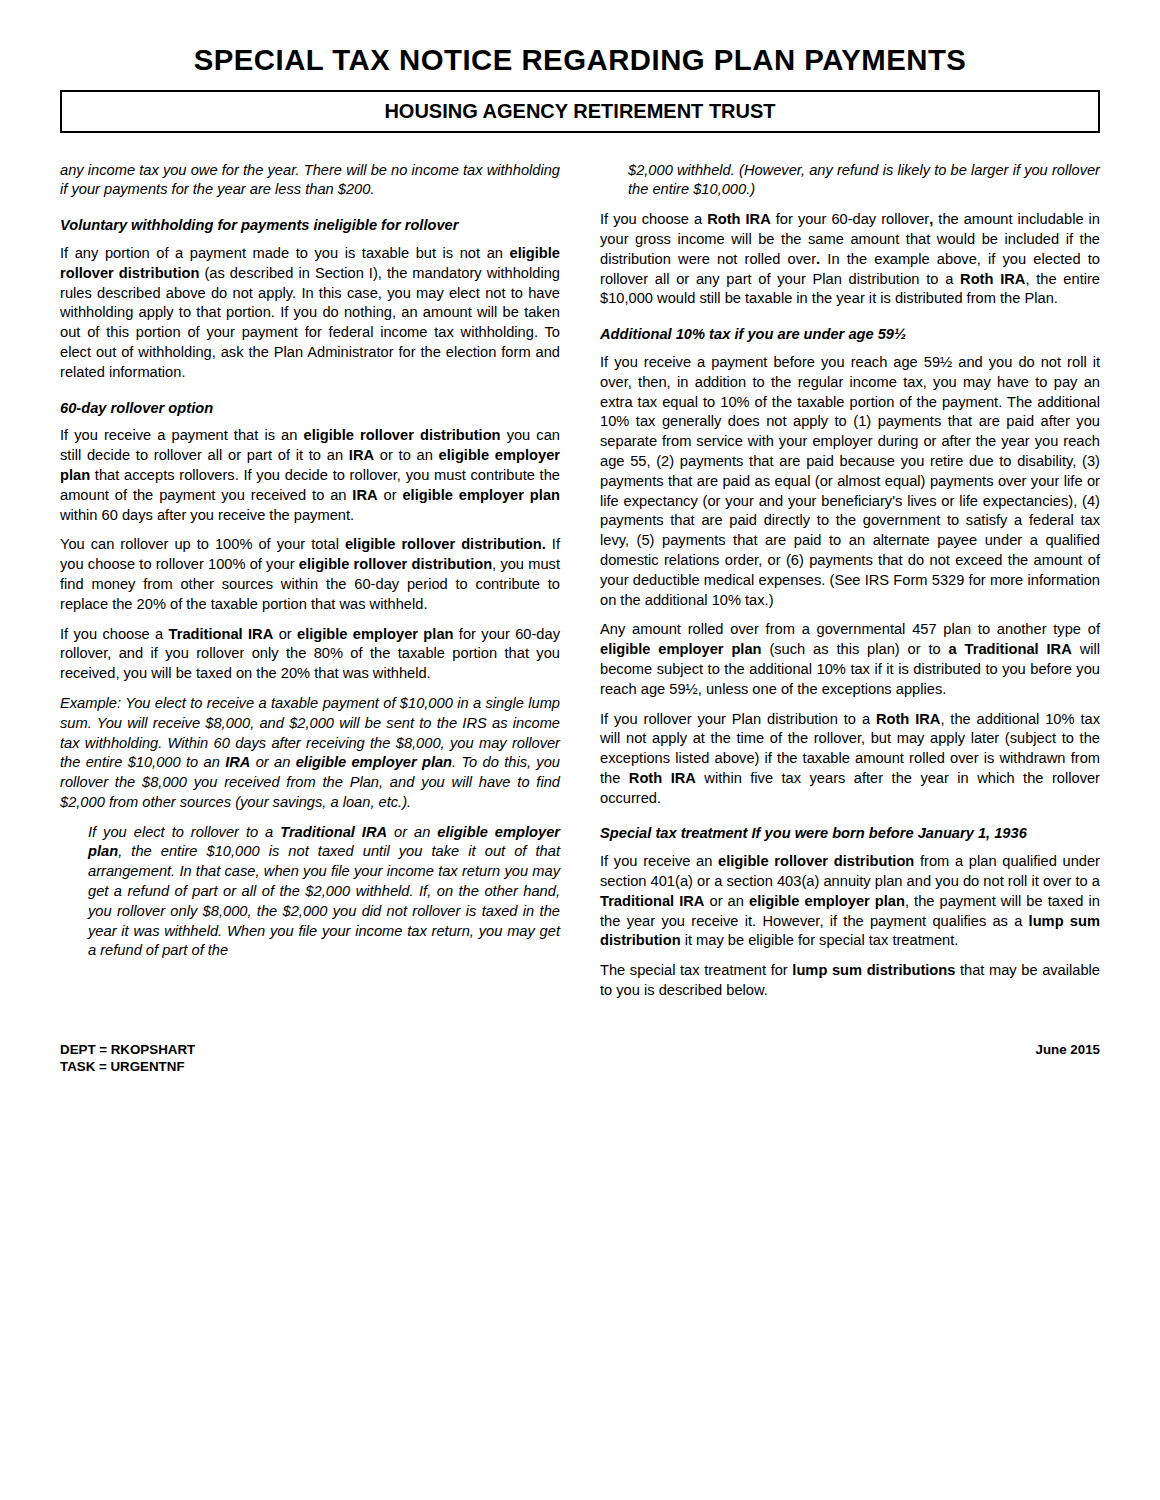SPECIAL TAX NOTICE REGARDING PLAN PAYMENTS
HOUSING AGENCY RETIREMENT TRUST
any income tax you owe for the year. There will be no income tax withholding if your payments for the year are less than $200.
Voluntary withholding for payments ineligible for rollover
If any portion of a payment made to you is taxable but is not an eligible rollover distribution (as described in Section I), the mandatory withholding rules described above do not apply. In this case, you may elect not to have withholding apply to that portion. If you do nothing, an amount will be taken out of this portion of your payment for federal income tax withholding. To elect out of withholding, ask the Plan Administrator for the election form and related information.
60-day rollover option
If you receive a payment that is an eligible rollover distribution you can still decide to rollover all or part of it to an IRA or to an eligible employer plan that accepts rollovers. If you decide to rollover, you must contribute the amount of the payment you received to an IRA or eligible employer plan within 60 days after you receive the payment.
You can rollover up to 100% of your total eligible rollover distribution. If you choose to rollover 100% of your eligible rollover distribution, you must find money from other sources within the 60-day period to contribute to replace the 20% of the taxable portion that was withheld.
If you choose a Traditional IRA or eligible employer plan for your 60-day rollover, and if you rollover only the 80% of the taxable portion that you received, you will be taxed on the 20% that was withheld.
Example: You elect to receive a taxable payment of $10,000 in a single lump sum. You will receive $8,000, and $2,000 will be sent to the IRS as income tax withholding. Within 60 days after receiving the $8,000, you may rollover the entire $10,000 to an IRA or an eligible employer plan. To do this, you rollover the $8,000 you received from the Plan, and you will have to find $2,000 from other sources (your savings, a loan, etc.).
If you elect to rollover to a Traditional IRA or an eligible employer plan, the entire $10,000 is not taxed until you take it out of that arrangement. In that case, when you file your income tax return you may get a refund of part or all of the $2,000 withheld. If, on the other hand, you rollover only $8,000, the $2,000 you did not rollover is taxed in the year it was withheld. When you file your income tax return, you may get a refund of part of the
$2,000 withheld. (However, any refund is likely to be larger if you rollover the entire $10,000.)
If you choose a Roth IRA for your 60-day rollover, the amount includable in your gross income will be the same amount that would be included if the distribution were not rolled over. In the example above, if you elected to rollover all or any part of your Plan distribution to a Roth IRA, the entire $10,000 would still be taxable in the year it is distributed from the Plan.
Additional 10% tax if you are under age 59½
If you receive a payment before you reach age 59½ and you do not roll it over, then, in addition to the regular income tax, you may have to pay an extra tax equal to 10% of the taxable portion of the payment. The additional 10% tax generally does not apply to (1) payments that are paid after you separate from service with your employer during or after the year you reach age 55, (2) payments that are paid because you retire due to disability, (3) payments that are paid as equal (or almost equal) payments over your life or life expectancy (or your and your beneficiary's lives or life expectancies), (4) payments that are paid directly to the government to satisfy a federal tax levy, (5) payments that are paid to an alternate payee under a qualified domestic relations order, or (6) payments that do not exceed the amount of your deductible medical expenses. (See IRS Form 5329 for more information on the additional 10% tax.)
Any amount rolled over from a governmental 457 plan to another type of eligible employer plan (such as this plan) or to a Traditional IRA will become subject to the additional 10% tax if it is distributed to you before you reach age 59½, unless one of the exceptions applies.
If you rollover your Plan distribution to a Roth IRA, the additional 10% tax will not apply at the time of the rollover, but may apply later (subject to the exceptions listed above) if the taxable amount rolled over is withdrawn from the Roth IRA within five tax years after the year in which the rollover occurred.
Special tax treatment If you were born before January 1, 1936
If you receive an eligible rollover distribution from a plan qualified under section 401(a) or a section 403(a) annuity plan and you do not roll it over to a Traditional IRA or an eligible employer plan, the payment will be taxed in the year you receive it. However, if the payment qualifies as a lump sum distribution it may be eligible for special tax treatment.
The special tax treatment for lump sum distributions that may be available to you is described below.
DEPT = RKOPSHART
TASK = URGENTNF
June 2015